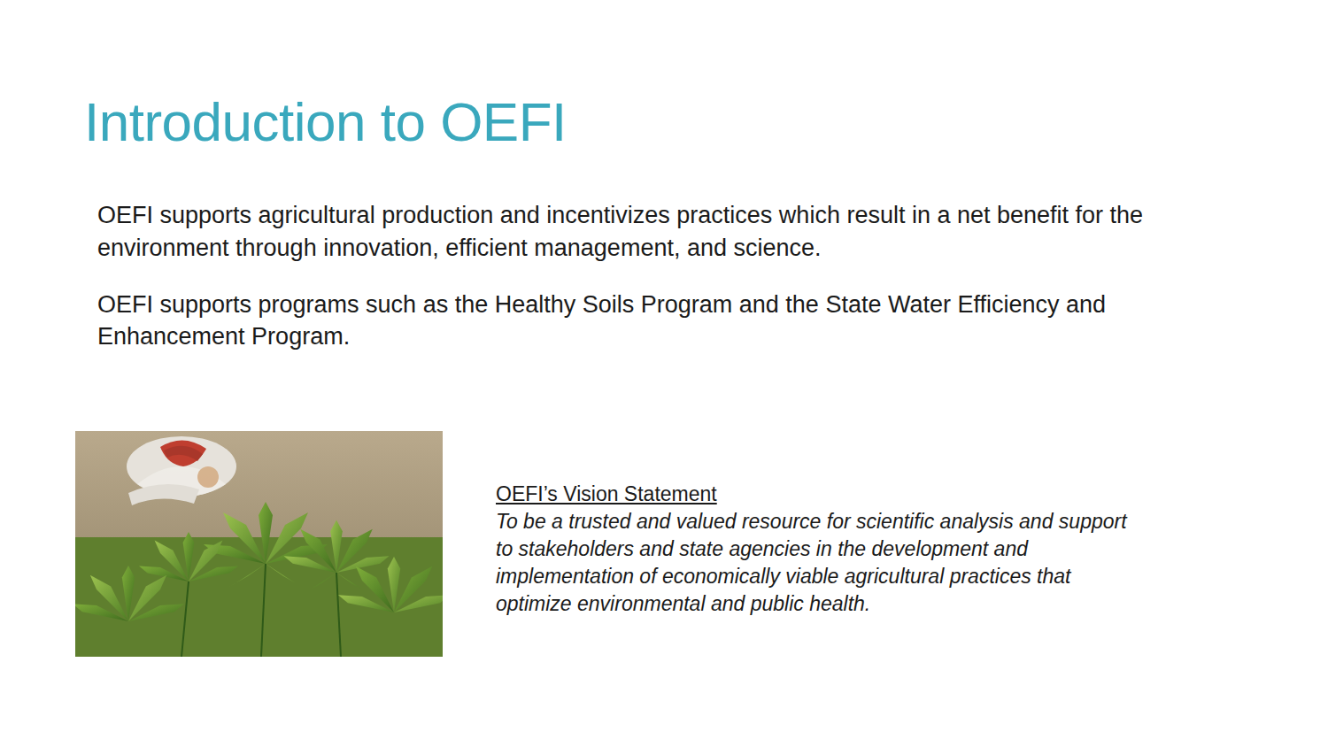Introduction to OEFI
OEFI supports agricultural production and incentivizes practices which result in a net benefit for the environment through innovation, efficient management, and science.
OEFI supports programs such as the Healthy Soils Program and the State Water Efficiency and Enhancement Program.
OEFI’s Vision Statement
To be a trusted and valued resource for scientific analysis and support to stakeholders and state agencies in the development and implementation of economically viable agricultural practices that optimize environmental and public health.